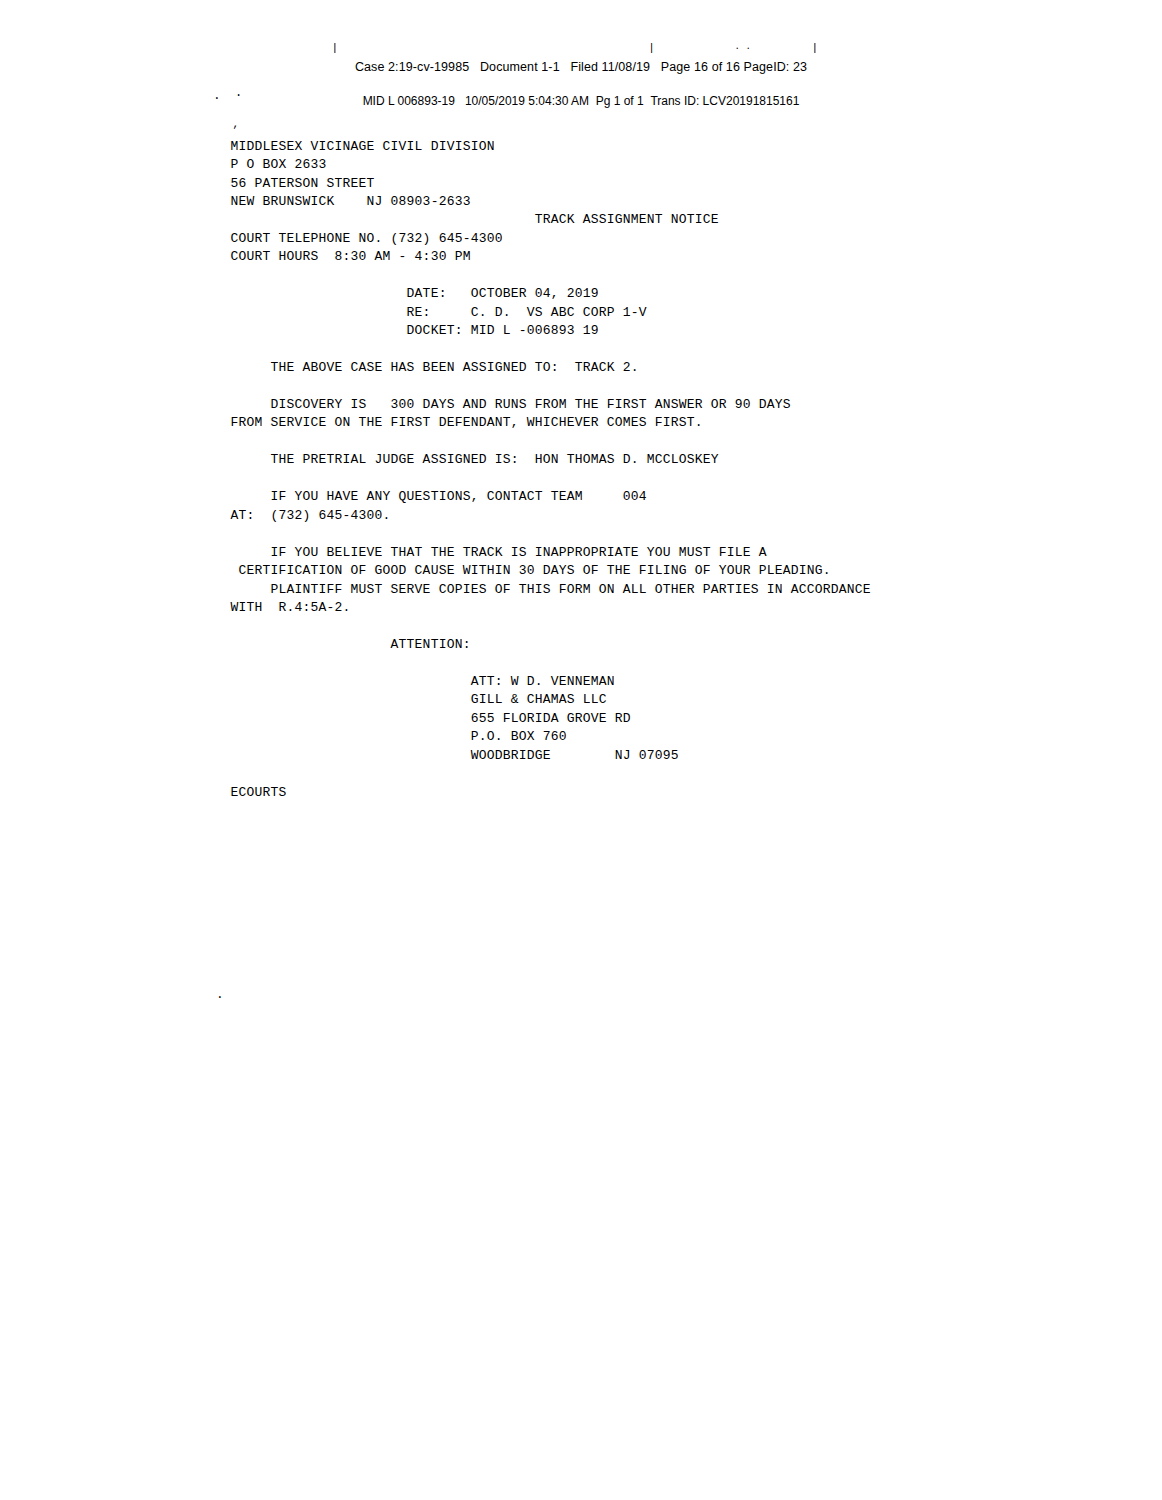| | . . |
Case 2:19-cv-19985 Document 1-1 Filed 11/08/19 Page 16 of 16 PageID: 23
MID L 006893-19 10/05/2019 5:04:30 AM Pg 1 of 1 Trans ID: LCV20191815161
. ·
,
MIDDLESEX VICINAGE CIVIL DIVISION
P O BOX 2633
56 PATERSON STREET
NEW BRUNSWICK    NJ 08903-2633
                                      TRACK ASSIGNMENT NOTICE
COURT TELEPHONE NO. (732) 645-4300
COURT HOURS  8:30 AM - 4:30 PM

                      DATE:   OCTOBER 04, 2019
                      RE:     C. D.  VS ABC CORP 1-V
                      DOCKET: MID L -006893 19

     THE ABOVE CASE HAS BEEN ASSIGNED TO:  TRACK 2.

     DISCOVERY IS   300 DAYS AND RUNS FROM THE FIRST ANSWER OR 90 DAYS
FROM SERVICE ON THE FIRST DEFENDANT, WHICHEVER COMES FIRST.

     THE PRETRIAL JUDGE ASSIGNED IS:  HON THOMAS D. MCCLOSKEY

     IF YOU HAVE ANY QUESTIONS, CONTACT TEAM     004
AT:  (732) 645-4300.

     IF YOU BELIEVE THAT THE TRACK IS INAPPROPRIATE YOU MUST FILE A
 CERTIFICATION OF GOOD CAUSE WITHIN 30 DAYS OF THE FILING OF YOUR PLEADING.
     PLAINTIFF MUST SERVE COPIES OF THIS FORM ON ALL OTHER PARTIES IN ACCORDANCE
WITH  R.4:5A-2.

                    ATTENTION:

                              ATT: W D. VENNEMAN
                              GILL & CHAMAS LLC
                              655 FLORIDA GROVE RD
                              P.O. BOX 760
                              WOODBRIDGE        NJ 07095

ECOURTS
.